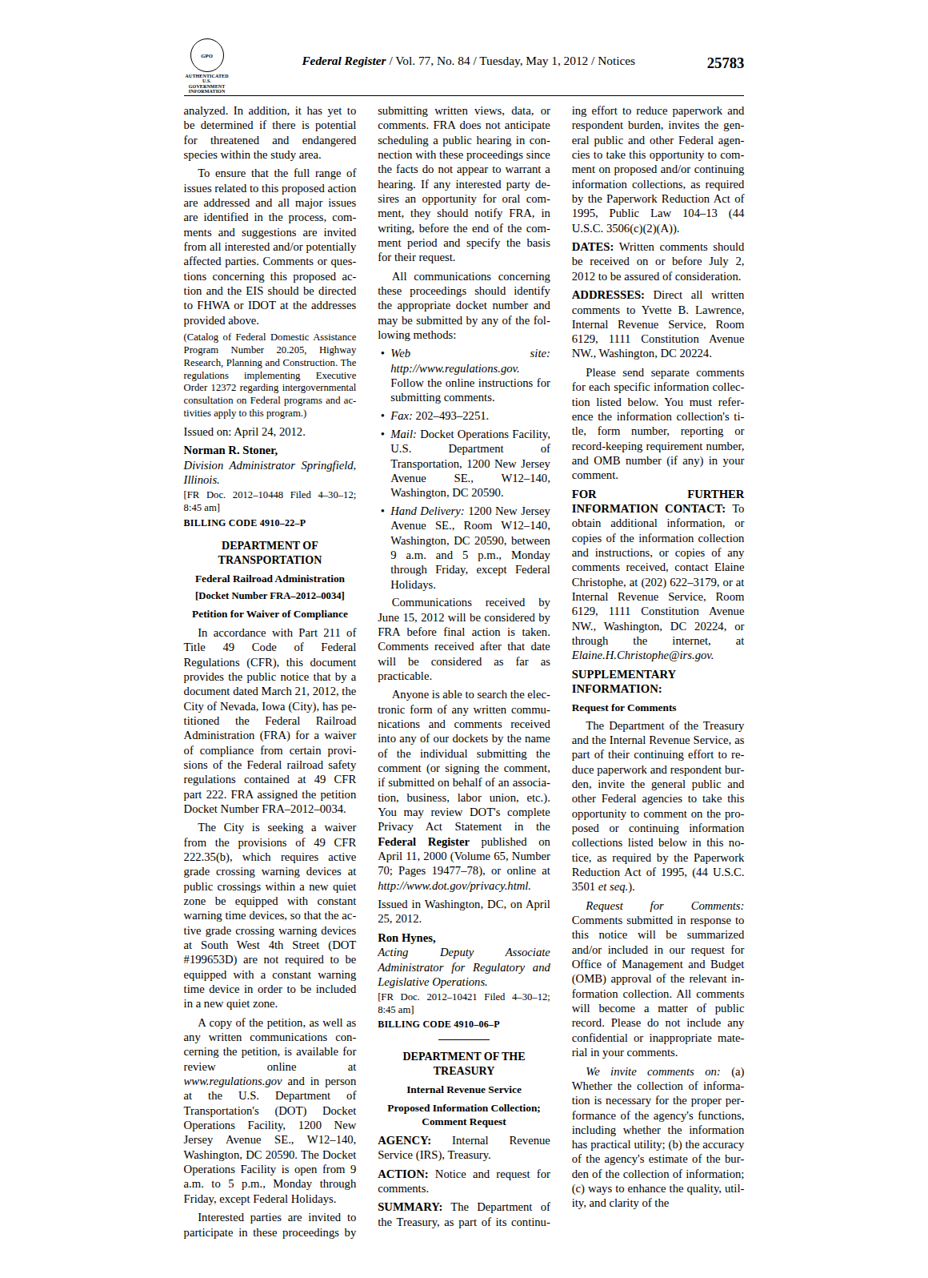GPO
Authenticated
U.S. Government
Information
Federal Register / Vol. 77, No. 84 / Tuesday, May 1, 2012 / Notices
25783
analyzed. In addition, it has yet to be determined if there is potential for threatened and endangered species within the study area.
To ensure that the full range of issues related to this proposed action are addressed and all major issues are identified in the process, comments and suggestions are invited from all interested and/or potentially affected parties. Comments or questions concerning this proposed action and the EIS should be directed to FHWA or IDOT at the addresses provided above.
(Catalog of Federal Domestic Assistance Program Number 20.205, Highway Research, Planning and Construction. The regulations implementing Executive Order 12372 regarding intergovernmental consultation on Federal programs and activities apply to this program.)
Issued on: April 24, 2012.
Norman R. Stoner,
Division Administrator Springfield, Illinois.
[FR Doc. 2012–10448 Filed 4–30–12; 8:45 am]
BILLING CODE 4910–22–P
DEPARTMENT OF TRANSPORTATION
Federal Railroad Administration
[Docket Number FRA–2012–0034]
Petition for Waiver of Compliance
In accordance with Part 211 of Title 49 Code of Federal Regulations (CFR), this document provides the public notice that by a document dated March 21, 2012, the City of Nevada, Iowa (City), has petitioned the Federal Railroad Administration (FRA) for a waiver of compliance from certain provisions of the Federal railroad safety regulations contained at 49 CFR part 222. FRA assigned the petition Docket Number FRA–2012–0034.
The City is seeking a waiver from the provisions of 49 CFR 222.35(b), which requires active grade crossing warning devices at public crossings within a new quiet zone be equipped with constant warning time devices, so that the active grade crossing warning devices at South West 4th Street (DOT #199653D) are not required to be equipped with a constant warning time device in order to be included in a new quiet zone.
A copy of the petition, as well as any written communications concerning the petition, is available for review online at www.regulations.gov and in person at the U.S. Department of Transportation's (DOT) Docket Operations Facility, 1200 New Jersey Avenue SE., W12–140, Washington, DC 20590. The Docket Operations Facility is open from 9 a.m. to 5 p.m., Monday through Friday, except Federal Holidays.
Interested parties are invited to participate in these proceedings by submitting written views, data, or comments. FRA does not anticipate scheduling a public hearing in connection with these proceedings since the facts do not appear to warrant a hearing. If any interested party desires an opportunity for oral comment, they should notify FRA, in writing, before the end of the comment period and specify the basis for their request.
All communications concerning these proceedings should identify the appropriate docket number and may be submitted by any of the following methods:
Web site: http://www.regulations.gov. Follow the online instructions for submitting comments.
Fax: 202–493–2251.
Mail: Docket Operations Facility, U.S. Department of Transportation, 1200 New Jersey Avenue SE., W12–140, Washington, DC 20590.
Hand Delivery: 1200 New Jersey Avenue SE., Room W12–140, Washington, DC 20590, between 9 a.m. and 5 p.m., Monday through Friday, except Federal Holidays.
Communications received by June 15, 2012 will be considered by FRA before final action is taken. Comments received after that date will be considered as far as practicable.
Anyone is able to search the electronic form of any written communications and comments received into any of our dockets by the name of the individual submitting the comment (or signing the comment, if submitted on behalf of an association, business, labor union, etc.). You may review DOT's complete Privacy Act Statement in the Federal Register published on April 11, 2000 (Volume 65, Number 70; Pages 19477–78), or online at http://www.dot.gov/privacy.html.
Issued in Washington, DC, on April 25, 2012.
Ron Hynes,
Acting Deputy Associate Administrator for Regulatory and Legislative Operations.
[FR Doc. 2012–10421 Filed 4–30–12; 8:45 am]
BILLING CODE 4910–06–P
DEPARTMENT OF THE TREASURY
Internal Revenue Service
Proposed Information Collection; Comment Request
AGENCY: Internal Revenue Service (IRS), Treasury.
ACTION: Notice and request for comments.
SUMMARY: The Department of the Treasury, as part of its continuing effort to reduce paperwork and respondent burden, invites the general public and other Federal agencies to take this opportunity to comment on proposed and/or continuing information collections, as required by the Paperwork Reduction Act of 1995, Public Law 104–13 (44 U.S.C. 3506(c)(2)(A)).
DATES: Written comments should be received on or before July 2, 2012 to be assured of consideration.
ADDRESSES: Direct all written comments to Yvette B. Lawrence, Internal Revenue Service, Room 6129, 1111 Constitution Avenue NW., Washington, DC 20224.
Please send separate comments for each specific information collection listed below. You must reference the information collection's title, form number, reporting or record-keeping requirement number, and OMB number (if any) in your comment.
FOR FURTHER INFORMATION CONTACT: To obtain additional information, or copies of the information collection and instructions, or copies of any comments received, contact Elaine Christophe, at (202) 622–3179, or at Internal Revenue Service, Room 6129, 1111 Constitution Avenue NW., Washington, DC 20224, or through the internet, at Elaine.H.Christophe@irs.gov.
SUPPLEMENTARY INFORMATION:
Request for Comments
The Department of the Treasury and the Internal Revenue Service, as part of their continuing effort to reduce paperwork and respondent burden, invite the general public and other Federal agencies to take this opportunity to comment on the proposed or continuing information collections listed below in this notice, as required by the Paperwork Reduction Act of 1995, (44 U.S.C. 3501 et seq.).
Request for Comments: Comments submitted in response to this notice will be summarized and/or included in our request for Office of Management and Budget (OMB) approval of the relevant information collection. All comments will become a matter of public record. Please do not include any confidential or inappropriate material in your comments.
We invite comments on: (a) Whether the collection of information is necessary for the proper performance of the agency's functions, including whether the information has practical utility; (b) the accuracy of the agency's estimate of the burden of the collection of information; (c) ways to enhance the quality, utility, and clarity of the